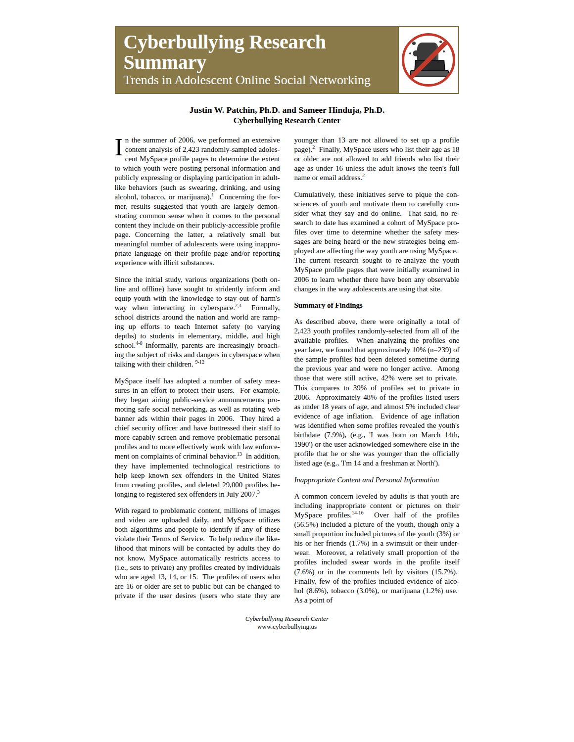Cyberbullying Research Summary
Trends in Adolescent Online Social Networking
Justin W. Patchin, Ph.D. and Sameer Hinduja, Ph.D.
Cyberbullying Research Center
In the summer of 2006, we performed an extensive content analysis of 2,423 randomly-sampled adolescent MySpace profile pages to determine the extent to which youth were posting personal information and publicly expressing or displaying participation in adult-like behaviors (such as swearing, drinking, and using alcohol, tobacco, or marijuana).1 Concerning the former, results suggested that youth are largely demonstrating common sense when it comes to the personal content they include on their publicly-accessible profile page. Concerning the latter, a relatively small but meaningful number of adolescents were using inappropriate language on their profile page and/or reporting experience with illicit substances.
Since the initial study, various organizations (both online and offline) have sought to stridently inform and equip youth with the knowledge to stay out of harm's way when interacting in cyberspace.2,3 Formally, school districts around the nation and world are ramping up efforts to teach Internet safety (to varying depths) to students in elementary, middle, and high school.4-8 Informally, parents are increasingly broaching the subject of risks and dangers in cyberspace when talking with their children. 9-12
MySpace itself has adopted a number of safety measures in an effort to protect their users. For example, they began airing public-service announcements promoting safe social networking, as well as rotating web banner ads within their pages in 2006. They hired a chief security officer and have buttressed their staff to more capably screen and remove problematic personal profiles and to more effectively work with law enforcement on complaints of criminal behavior.13 In addition, they have implemented technological restrictions to help keep known sex offenders in the United States from creating profiles, and deleted 29,000 profiles belonging to registered sex offenders in July 2007.3
With regard to problematic content, millions of images and video are uploaded daily, and MySpace utilizes both algorithms and people to identify if any of these violate their Terms of Service. To help reduce the likelihood that minors will be contacted by adults they do not know, MySpace automatically restricts access to (i.e., sets to private) any profiles created by individuals who are aged 13, 14, or 15. The profiles of users who are 16 or older are set to public but can be changed to private if the user desires (users who state they are younger than 13 are not allowed to set up a profile page).2 Finally, MySpace users who list their age as 18 or older are not allowed to add friends who list their age as under 16 unless the adult knows the teen's full name or email address.2
Cumulatively, these initiatives serve to pique the consciences of youth and motivate them to carefully consider what they say and do online. That said, no research to date has examined a cohort of MySpace profiles over time to determine whether the safety messages are being heard or the new strategies being employed are affecting the way youth are using MySpace. The current research sought to re-analyze the youth MySpace profile pages that were initially examined in 2006 to learn whether there have been any observable changes in the way adolescents are using that site.
Summary of Findings
As described above, there were originally a total of 2,423 youth profiles randomly-selected from all of the available profiles. When analyzing the profiles one year later, we found that approximately 10% (n=239) of the sample profiles had been deleted sometime during the previous year and were no longer active. Among those that were still active, 42% were set to private. This compares to 39% of profiles set to private in 2006. Approximately 48% of the profiles listed users as under 18 years of age, and almost 5% included clear evidence of age inflation. Evidence of age inflation was identified when some profiles revealed the youth's birthdate (7.9%), (e.g., 'I was born on March 14th, 1990') or the user acknowledged somewhere else in the profile that he or she was younger than the officially listed age (e.g., 'I'm 14 and a freshman at North').
Inappropriate Content and Personal Information
A common concern leveled by adults is that youth are including inappropriate content or pictures on their MySpace profiles.14-16 Over half of the profiles (56.5%) included a picture of the youth, though only a small proportion included pictures of the youth (3%) or his or her friends (1.7%) in a swimsuit or their underwear. Moreover, a relatively small proportion of the profiles included swear words in the profile itself (7.6%) or in the comments left by visitors (15.7%). Finally, few of the profiles included evidence of alcohol (8.6%), tobacco (3.0%), or marijuana (1.2%) use. As a point of
Cyberbullying Research Center
www.cyberbullying.us